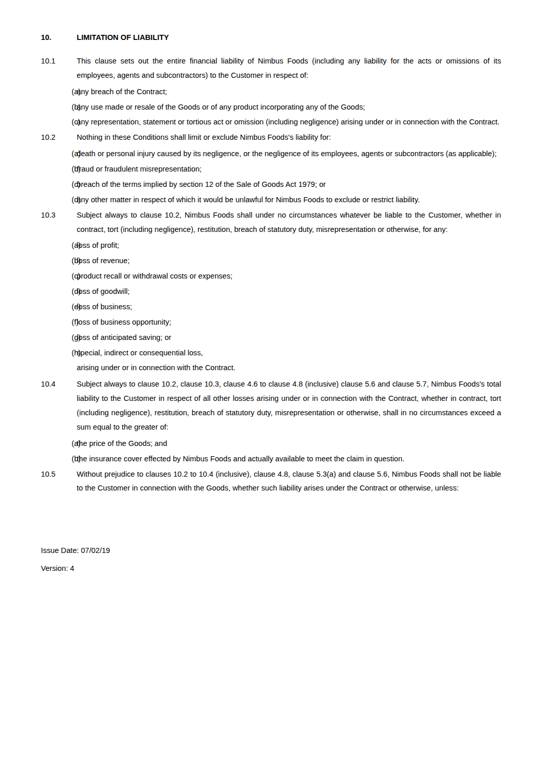10. LIMITATION OF LIABILITY
10.1
This clause sets out the entire financial liability of Nimbus Foods (including any liability for the acts or omissions of its employees, agents and subcontractors) to the Customer in respect of:
(a)
any breach of the Contract;
(b)
any use made or resale of the Goods or of any product incorporating any of the Goods;
(c)
any representation, statement or tortious act or omission (including negligence) arising under or in connection with the Contract.
10.2
Nothing in these Conditions shall limit or exclude Nimbus Foods's liability for:
(a)
death or personal injury caused by its negligence, or the negligence of its employees, agents or subcontractors (as applicable);
(b)
fraud or fraudulent misrepresentation;
(c)
breach of the terms implied by section 12 of the Sale of Goods Act 1979; or
(d)
any other matter in respect of which it would be unlawful for Nimbus Foods to exclude or restrict liability.
10.3
Subject always to clause 10.2, Nimbus Foods shall under no circumstances whatever be liable to the Customer, whether in contract, tort (including negligence), restitution, breach of statutory duty, misrepresentation or otherwise, for any:
(a)
loss of profit;
(b)
loss of revenue;
(c)
product recall or withdrawal costs or expenses;
(d)
loss of goodwill;
(e)
loss of business;
(f)
loss of business opportunity;
(g)
loss of anticipated saving; or
(h)
special, indirect or consequential loss,
arising under or in connection with the Contract.
10.4
Subject always to clause 10.2, clause 10.3, clause 4.6 to clause 4.8 (inclusive) clause 5.6 and clause 5.7, Nimbus Foods's total liability to the Customer in respect of all other losses arising under or in connection with the Contract, whether in contract, tort (including negligence), restitution, breach of statutory duty, misrepresentation or otherwise, shall in no circumstances exceed a sum equal to the greater of:
(a)
the price of the Goods; and
(b)
the insurance cover effected by Nimbus Foods and actually available to meet the claim in question.
10.5
Without prejudice to clauses 10.2 to 10.4 (inclusive), clause 4.8, clause 5.3(a) and clause 5.6, Nimbus Foods shall not be liable to the Customer in connection with the Goods, whether such liability arises under the Contract or otherwise, unless:
Issue Date: 07/02/19
Version: 4